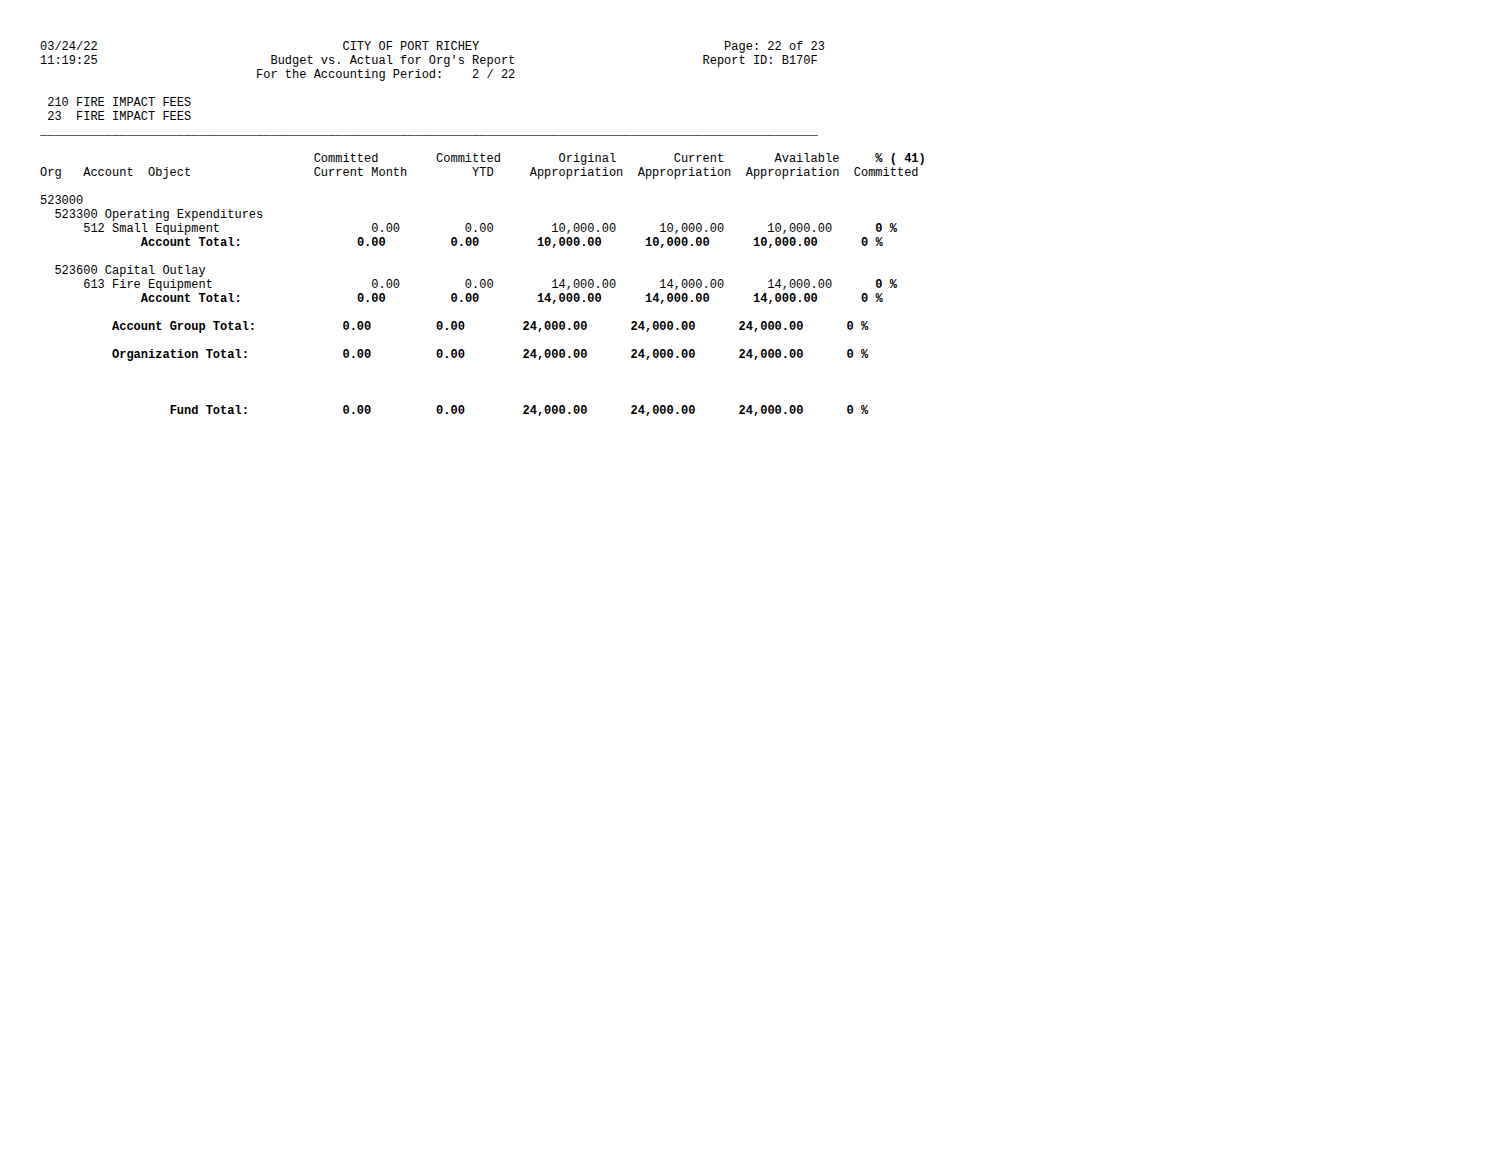03/24/22                                  CITY OF PORT RICHEY                                  Page: 22 of 23
11:19:25                        Budget vs. Actual for Org's Report                          Report ID: B170F
                              For the Accounting Period:    2 / 22

 210 FIRE IMPACT FEES
 23  FIRE IMPACT FEES
____________________________________________________________________________________________________________

                                      Committed        Committed        Original        Current       Available     % ( 41)
Org   Account  Object                 Current Month         YTD     Appropriation  Appropriation  Appropriation  Committed

523000
  523300 Operating Expenditures
      512 Small Equipment                     0.00         0.00        10,000.00      10,000.00      10,000.00      0 %
              Account Total:                0.00         0.00        10,000.00      10,000.00      10,000.00      0 %

  523600 Capital Outlay
      613 Fire Equipment                      0.00         0.00        14,000.00      14,000.00      14,000.00      0 %
              Account Total:                0.00         0.00        14,000.00      14,000.00      14,000.00      0 %

          Account Group Total:            0.00         0.00        24,000.00      24,000.00      24,000.00      0 %

          Organization Total:             0.00         0.00        24,000.00      24,000.00      24,000.00      0 %



                  Fund Total:             0.00         0.00        24,000.00      24,000.00      24,000.00      0 %